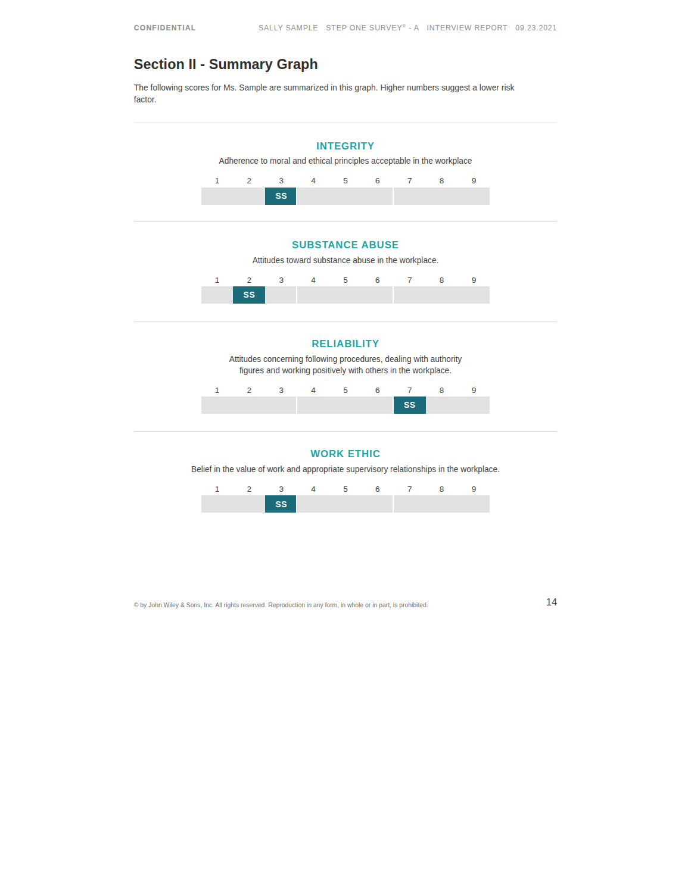CONFIDENTIAL
SALLY SAMPLE STEP ONE SURVEY® - A INTERVIEW REPORT 09.23.2021
Section II - Summary Graph
The following scores for Ms. Sample are summarized in this graph. Higher numbers suggest a lower risk factor.
INTEGRITY
Adherence to moral and ethical principles acceptable in the workplace
123456789
SS
SUBSTANCE ABUSE
Attitudes toward substance abuse in the workplace.
123456789
SS
RELIABILITY
Attitudes concerning following procedures, dealing with authority
figures and working positively with others in the workplace.
123456789
SS
WORK ETHIC
Belief in the value of work and appropriate supervisory relationships in the workplace.
123456789
SS
© by John Wiley & Sons, Inc. All rights reserved. Reproduction in any form, in whole or in part, is prohibited.
14